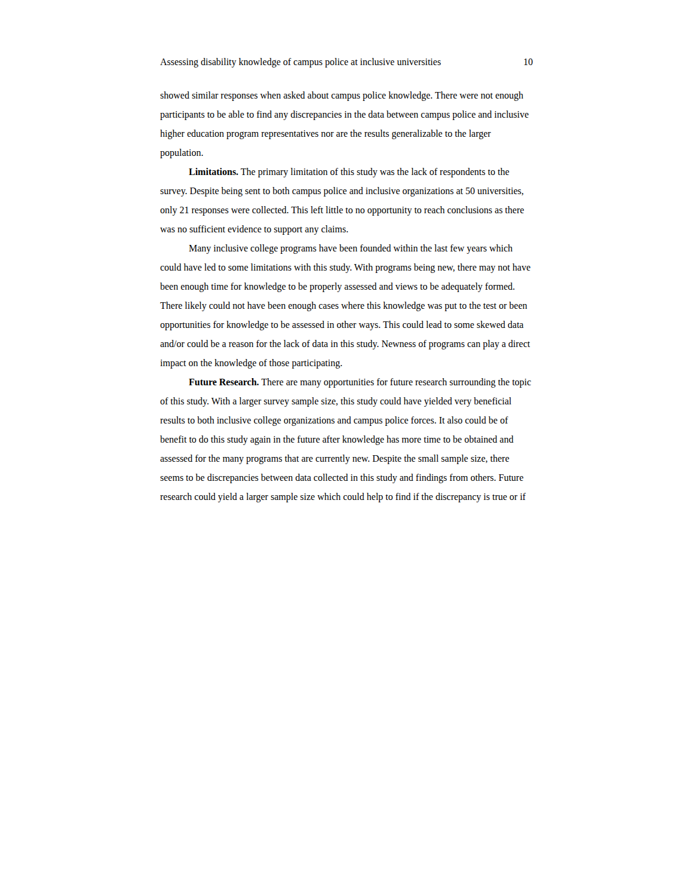Assessing disability knowledge of campus police at inclusive universities 10
showed similar responses when asked about campus police knowledge. There were not enough participants to be able to find any discrepancies in the data between campus police and inclusive higher education program representatives nor are the results generalizable to the larger population.
Limitations. The primary limitation of this study was the lack of respondents to the survey. Despite being sent to both campus police and inclusive organizations at 50 universities, only 21 responses were collected. This left little to no opportunity to reach conclusions as there was no sufficient evidence to support any claims.
Many inclusive college programs have been founded within the last few years which could have led to some limitations with this study. With programs being new, there may not have been enough time for knowledge to be properly assessed and views to be adequately formed. There likely could not have been enough cases where this knowledge was put to the test or been opportunities for knowledge to be assessed in other ways. This could lead to some skewed data and/or could be a reason for the lack of data in this study. Newness of programs can play a direct impact on the knowledge of those participating.
Future Research. There are many opportunities for future research surrounding the topic of this study. With a larger survey sample size, this study could have yielded very beneficial results to both inclusive college organizations and campus police forces. It also could be of benefit to do this study again in the future after knowledge has more time to be obtained and assessed for the many programs that are currently new. Despite the small sample size, there seems to be discrepancies between data collected in this study and findings from others. Future research could yield a larger sample size which could help to find if the discrepancy is true or if